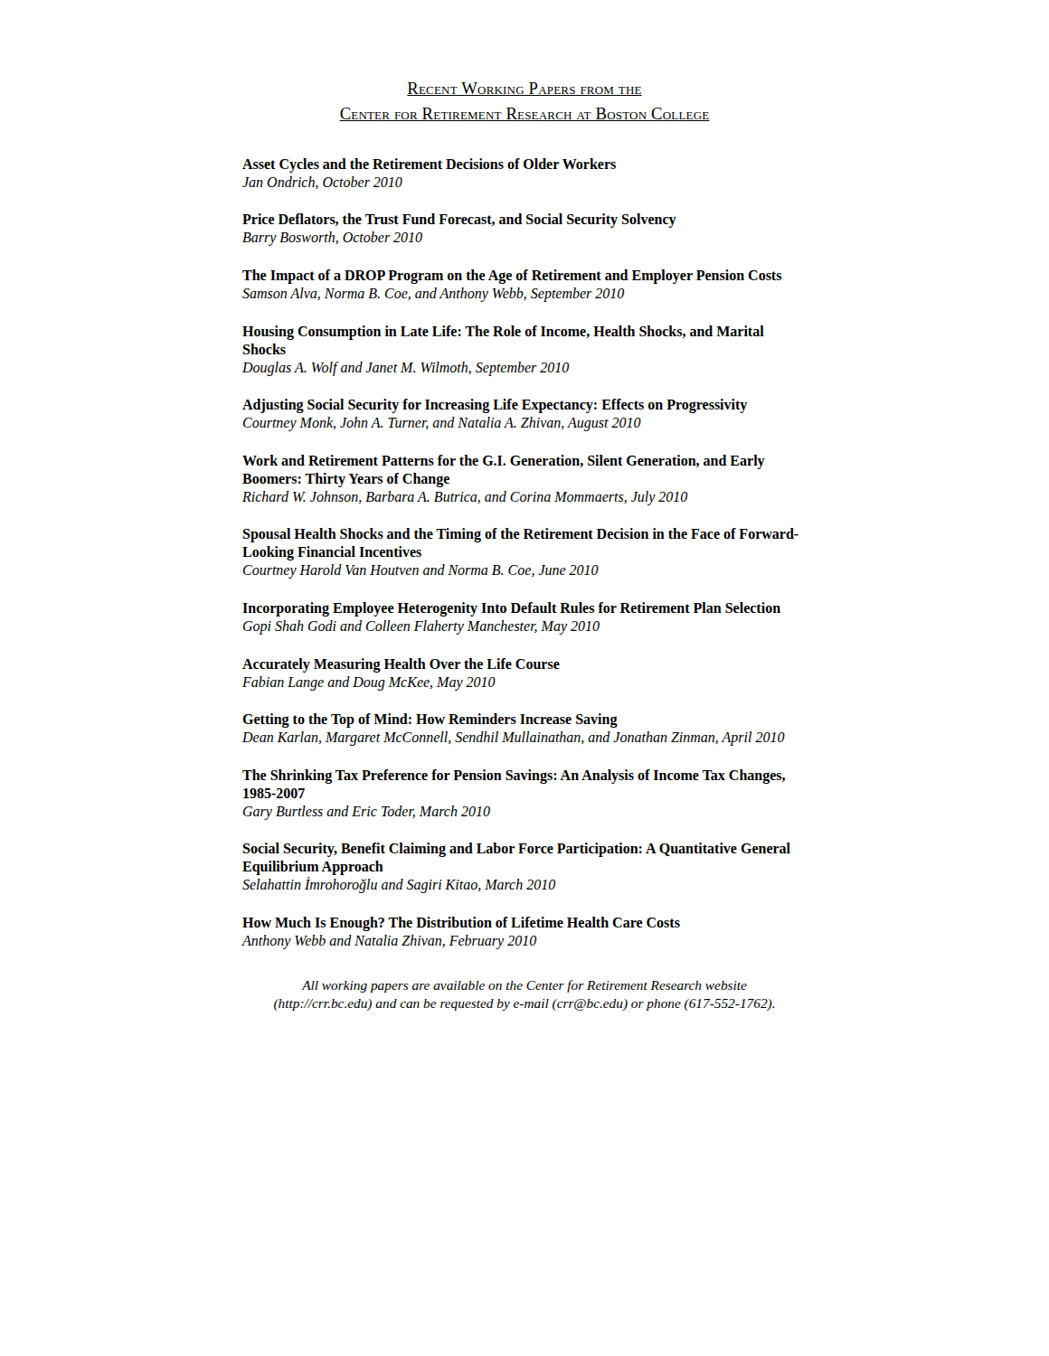Recent Working Papers from theCenter for Retirement Research at Boston College
Asset Cycles and the Retirement Decisions of Older Workers
Jan Ondrich, October 2010
Price Deflators, the Trust Fund Forecast, and Social Security Solvency
Barry Bosworth, October 2010
The Impact of a DROP Program on the Age of Retirement and Employer Pension Costs
Samson Alva, Norma B. Coe, and Anthony Webb, September 2010
Housing Consumption in Late Life: The Role of Income, Health Shocks, and Marital Shocks
Douglas A. Wolf and Janet M. Wilmoth, September 2010
Adjusting Social Security for Increasing Life Expectancy: Effects on Progressivity
Courtney Monk, John A. Turner, and Natalia A. Zhivan, August 2010
Work and Retirement Patterns for the G.I. Generation, Silent Generation, and Early Boomers: Thirty Years of Change
Richard W. Johnson, Barbara A. Butrica, and Corina Mommaerts, July 2010
Spousal Health Shocks and the Timing of the Retirement Decision in the Face of Forward-Looking Financial Incentives
Courtney Harold Van Houtven and Norma B. Coe, June 2010
Incorporating Employee Heterogenity Into Default Rules for Retirement Plan Selection
Gopi Shah Godi and Colleen Flaherty Manchester, May 2010
Accurately Measuring Health Over the Life Course
Fabian Lange and Doug McKee, May 2010
Getting to the Top of Mind: How Reminders Increase Saving
Dean Karlan, Margaret McConnell, Sendhil Mullainathan, and Jonathan Zinman, April 2010
The Shrinking Tax Preference for Pension Savings: An Analysis of Income Tax Changes, 1985-2007
Gary Burtless and Eric Toder, March 2010
Social Security, Benefit Claiming and Labor Force Participation: A Quantitative General Equilibrium Approach
Selahattin İmrohoroğlu and Sagiri Kitao, March 2010
How Much Is Enough? The Distribution of Lifetime Health Care Costs
Anthony Webb and Natalia Zhivan, February 2010
All working papers are available on the Center for Retirement Research website
(http://crr.bc.edu) and can be requested by e-mail (crr@bc.edu) or phone (617-552-1762).